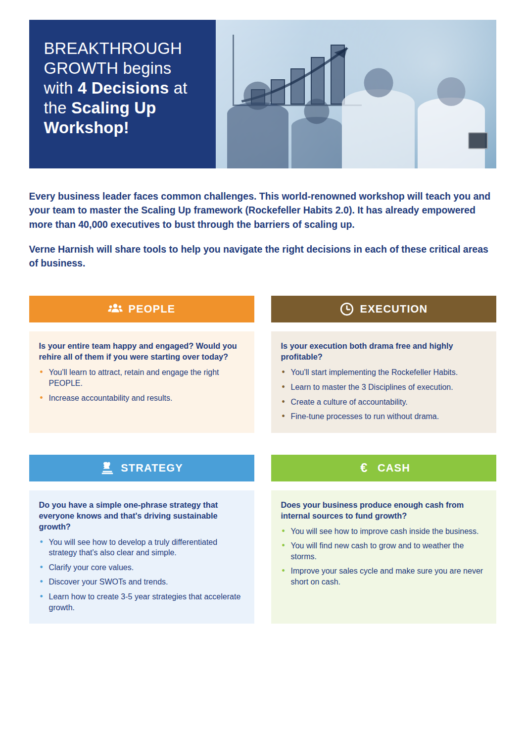BREAKTHROUGH GROWTH begins with 4 Decisions at the Scaling Up Workshop!
Every business leader faces common challenges. This world-renowned workshop will teach you and your team to master the Scaling Up framework (Rockefeller Habits 2.0). It has already empowered more than 40,000 executives to bust through the barriers of scaling up.
Verne Harnish will share tools to help you navigate the right decisions in each of these critical areas of business.
People
Is your entire team happy and engaged? Would you rehire all of them if you were starting over today?
You'll learn to attract, retain and engage the right PEOPLE.
Increase accountability and results.
Execution
Is your execution both drama free and highly profitable?
You'll start implementing the Rockefeller Habits.
Learn to master the 3 Disciplines of execution.
Create a culture of accountability.
Fine-tune processes to run without drama.
Strategy
Do you have a simple one-phrase strategy that everyone knows and that's driving sustainable growth?
You will see how to develop a truly differentiated strategy that's also clear and simple.
Clarify your core values.
Discover your SWOTs and trends.
Learn how to create 3-5 year strategies that accelerate growth.
€ Cash
Does your business produce enough cash from internal sources to fund growth?
You will see how to improve cash inside the business.
You will find new cash to grow and to weather the storms.
Improve your sales cycle and make sure you are never short on cash.